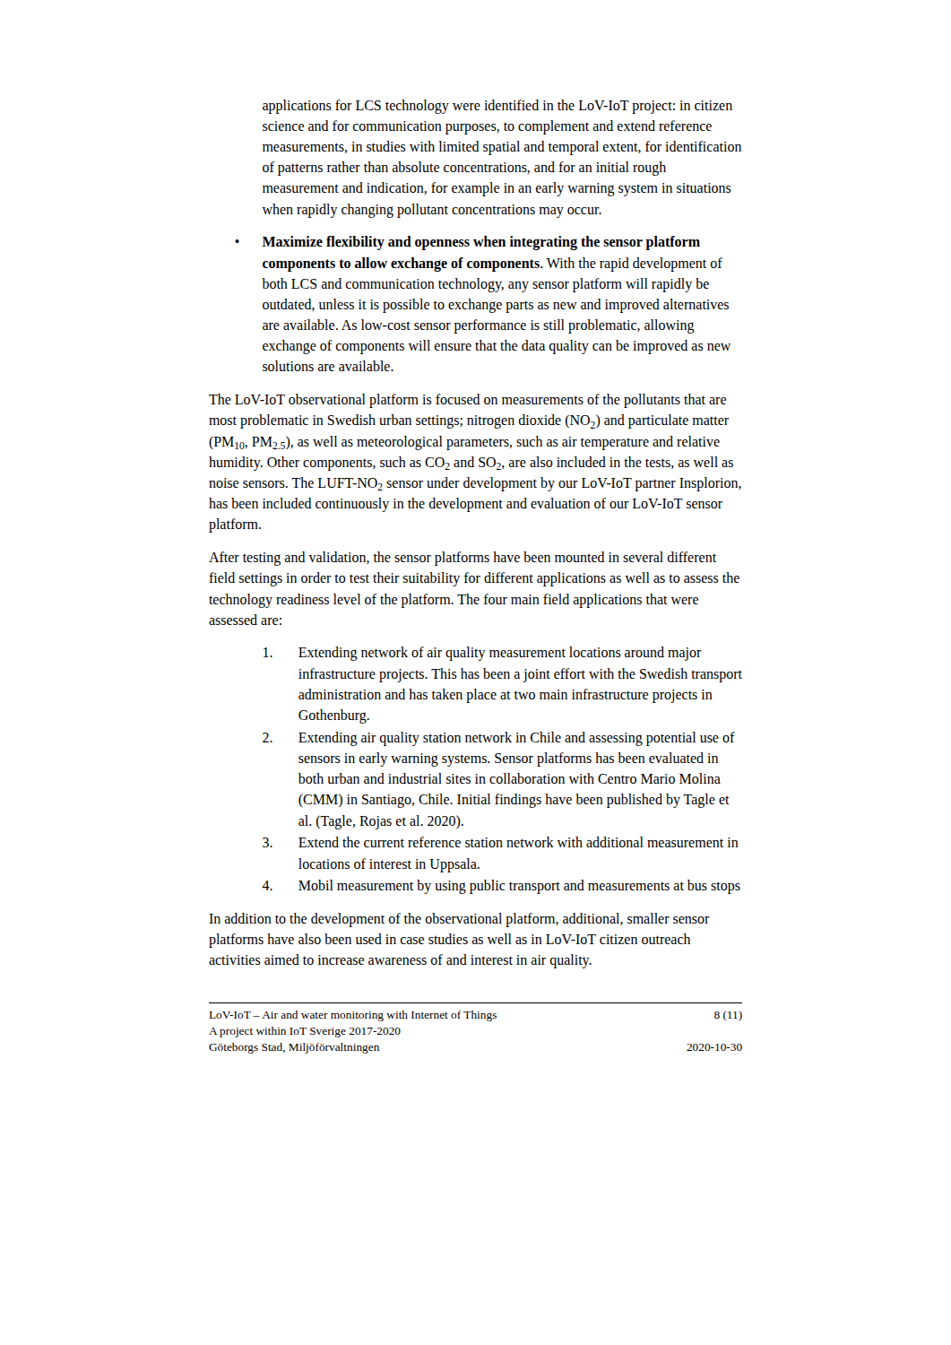applications for LCS technology were identified in the LoV-IoT project: in citizen science and for communication purposes, to complement and extend reference measurements, in studies with limited spatial and temporal extent, for identification of patterns rather than absolute concentrations, and for an initial rough measurement and indication, for example in an early warning system in situations when rapidly changing pollutant concentrations may occur.
Maximize flexibility and openness when integrating the sensor platform components to allow exchange of components. With the rapid development of both LCS and communication technology, any sensor platform will rapidly be outdated, unless it is possible to exchange parts as new and improved alternatives are available. As low-cost sensor performance is still problematic, allowing exchange of components will ensure that the data quality can be improved as new solutions are available.
The LoV-IoT observational platform is focused on measurements of the pollutants that are most problematic in Swedish urban settings; nitrogen dioxide (NO2) and particulate matter (PM10, PM2.5), as well as meteorological parameters, such as air temperature and relative humidity. Other components, such as CO2 and SO2, are also included in the tests, as well as noise sensors. The LUFT-NO2 sensor under development by our LoV-IoT partner Insplorion, has been included continuously in the development and evaluation of our LoV-IoT sensor platform.
After testing and validation, the sensor platforms have been mounted in several different field settings in order to test their suitability for different applications as well as to assess the technology readiness level of the platform. The four main field applications that were assessed are:
Extending network of air quality measurement locations around major infrastructure projects. This has been a joint effort with the Swedish transport administration and has taken place at two main infrastructure projects in Gothenburg.
Extending air quality station network in Chile and assessing potential use of sensors in early warning systems. Sensor platforms has been evaluated in both urban and industrial sites in collaboration with Centro Mario Molina (CMM) in Santiago, Chile. Initial findings have been published by Tagle et al. (Tagle, Rojas et al. 2020).
Extend the current reference station network with additional measurement in locations of interest in Uppsala.
Mobil measurement by using public transport and measurements at bus stops
In addition to the development of the observational platform, additional, smaller sensor platforms have also been used in case studies as well as in LoV-IoT citizen outreach activities aimed to increase awareness of and interest in air quality.
LoV-IoT – Air and water monitoring with Internet of Things
8 (11)
A project within IoT Sverige 2017-2020
Göteborgs Stad, Miljöförvaltningen
2020-10-30